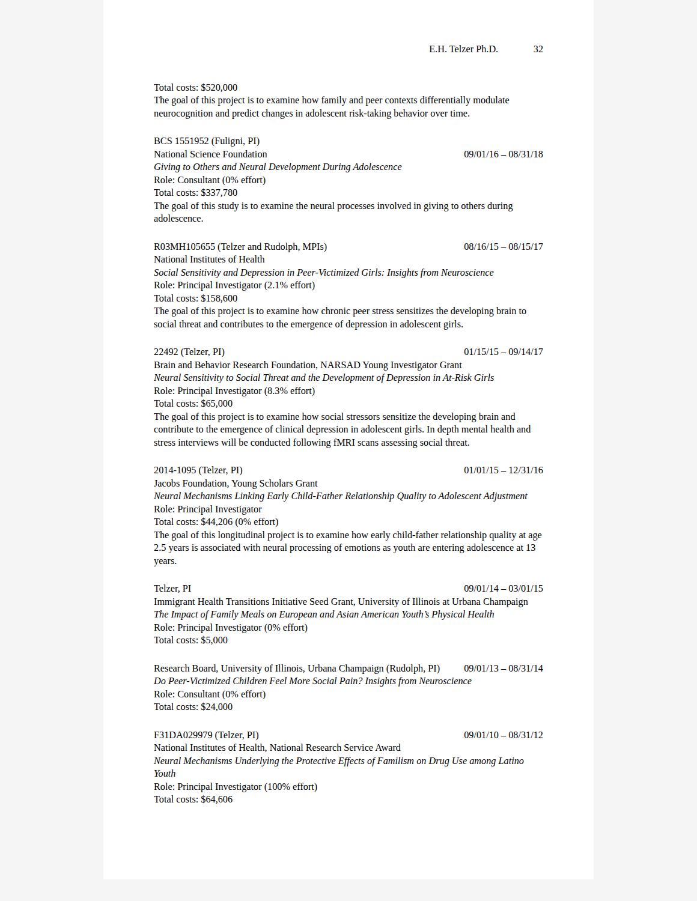E.H. Telzer Ph.D. 32
Total costs: $520,000
The goal of this project is to examine how family and peer contexts differentially modulate neurocognition and predict changes in adolescent risk-taking behavior over time.
BCS 1551952 (Fuligni, PI)
National Science Foundation 09/01/16 – 08/31/18
Giving to Others and Neural Development During Adolescence
Role: Consultant (0% effort)
Total costs: $337,780
The goal of this study is to examine the neural processes involved in giving to others during adolescence.
R03MH105655 (Telzer and Rudolph, MPIs) 08/16/15 – 08/15/17
National Institutes of Health
Social Sensitivity and Depression in Peer-Victimized Girls: Insights from Neuroscience
Role: Principal Investigator (2.1% effort)
Total costs: $158,600
The goal of this project is to examine how chronic peer stress sensitizes the developing brain to social threat and contributes to the emergence of depression in adolescent girls.
22492 (Telzer, PI) 01/15/15 – 09/14/17
Brain and Behavior Research Foundation, NARSAD Young Investigator Grant
Neural Sensitivity to Social Threat and the Development of Depression in At-Risk Girls
Role: Principal Investigator (8.3% effort)
Total costs: $65,000
The goal of this project is to examine how social stressors sensitize the developing brain and contribute to the emergence of clinical depression in adolescent girls. In depth mental health and stress interviews will be conducted following fMRI scans assessing social threat.
2014-1095 (Telzer, PI) 01/01/15 – 12/31/16
Jacobs Foundation, Young Scholars Grant
Neural Mechanisms Linking Early Child-Father Relationship Quality to Adolescent Adjustment
Role: Principal Investigator
Total costs: $44,206 (0% effort)
The goal of this longitudinal project is to examine how early child-father relationship quality at age 2.5 years is associated with neural processing of emotions as youth are entering adolescence at 13 years.
Telzer, PI 09/01/14 – 03/01/15
Immigrant Health Transitions Initiative Seed Grant, University of Illinois at Urbana Champaign
The Impact of Family Meals on European and Asian American Youth’s Physical Health
Role: Principal Investigator (0% effort)
Total costs: $5,000
Research Board, University of Illinois, Urbana Champaign (Rudolph, PI) 09/01/13 – 08/31/14
Do Peer-Victimized Children Feel More Social Pain? Insights from Neuroscience
Role: Consultant (0% effort)
Total costs: $24,000
F31DA029979 (Telzer, PI) 09/01/10 – 08/31/12
National Institutes of Health, National Research Service Award
Neural Mechanisms Underlying the Protective Effects of Familism on Drug Use among Latino Youth
Role: Principal Investigator (100% effort)
Total costs: $64,606